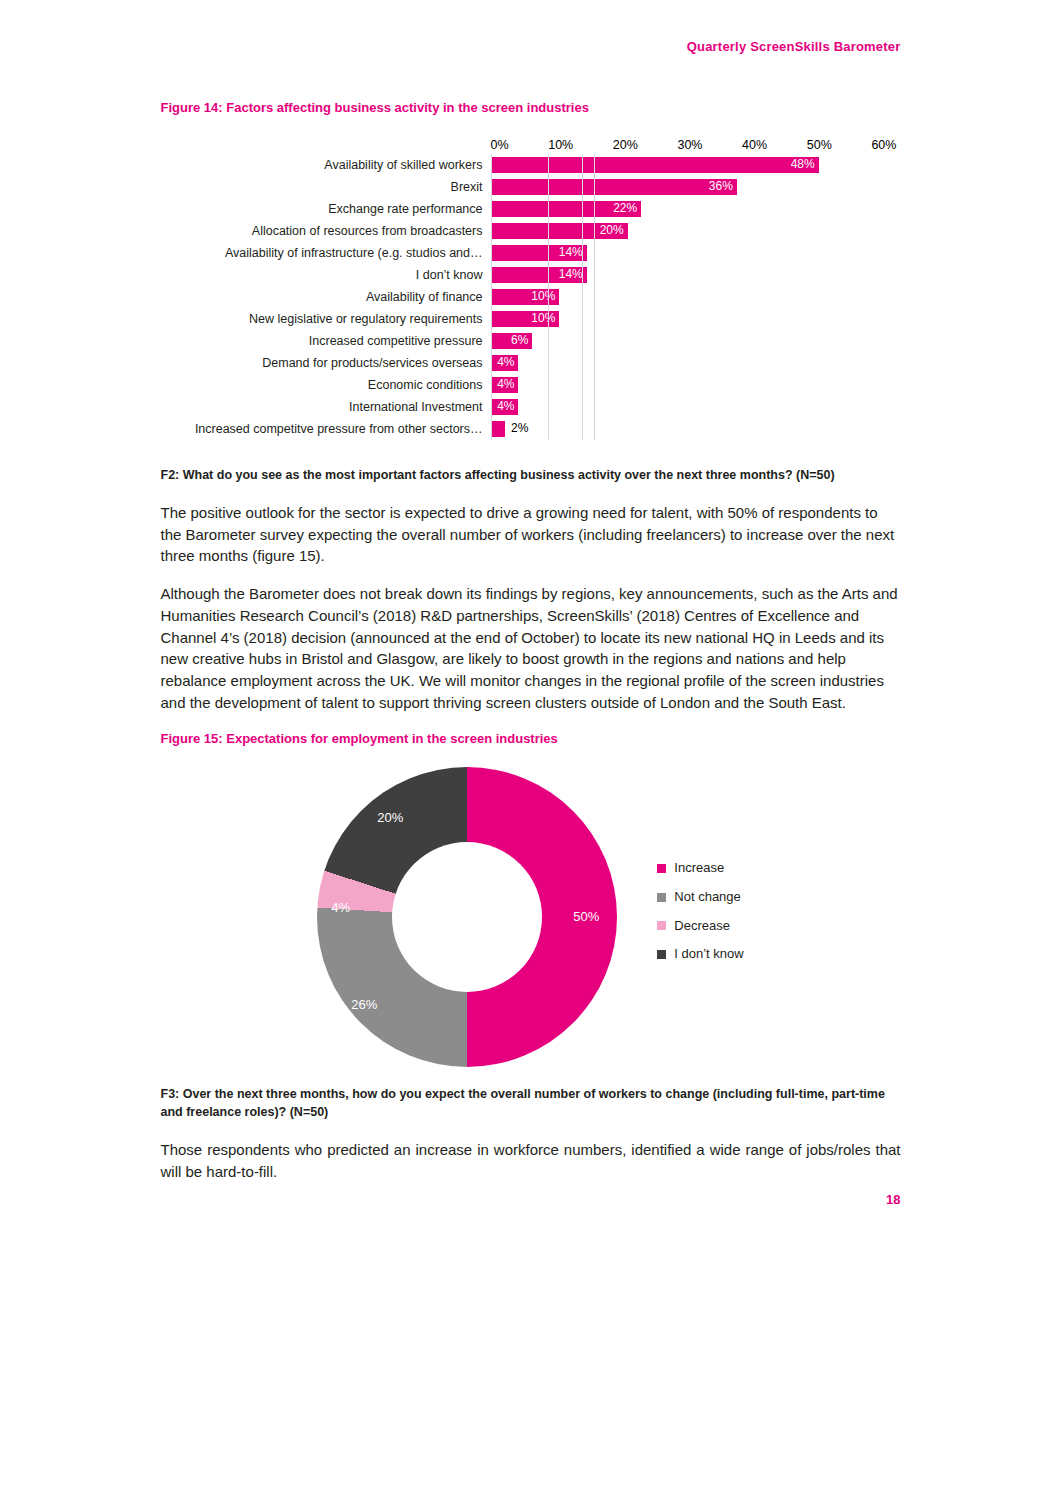Quarterly ScreenSkills Barometer
Figure 14: Factors affecting business activity in the screen industries
0% 10% 20% 30% 40% 50% 60%
Availability of skilled workers
48%
Brexit
36%
Exchange rate performance
22%
Allocation of resources from broadcasters
20%
Availability of infrastructure (e.g. studios and…
14%
I don’t know
14%
Availability of finance
10%
New legislative or regulatory requirements
10%
Increased competitive pressure
6%
Demand for products/services overseas
4%
Economic conditions
4%
International Investment
4%
Increased competitve pressure from other sectors…
2%
F2: What do you see as the most important factors affecting business activity over the next three months? (N=50)
The positive outlook for the sector is expected to drive a growing need for talent, with 50% of respondents to the Barometer survey expecting the overall number of workers (including freelancers) to increase over the next three months (figure 15).
Although the Barometer does not break down its findings by regions, key announcements, such as the Arts and Humanities Research Council’s (2018) R&D partnerships, ScreenSkills’ (2018) Centres of Excellence and Channel 4’s (2018) decision (announced at the end of October) to locate its new national HQ in Leeds and its new creative hubs in Bristol and Glasgow, are likely to boost growth in the regions and nations and help rebalance employment across the UK. We will monitor changes in the regional profile of the screen industries and the development of talent to support thriving screen clusters outside of London and the South East.
Figure 15: Expectations for employment in the screen industries
50% 26% 4% 20%
Increase
Not change
Decrease
I don’t know
F3: Over the next three months, how do you expect the overall number of workers to change (including full-time, part-time and freelance roles)? (N=50)
Those respondents who predicted an increase in workforce numbers, identified a wide range of jobs/roles that will be hard-to-fill.
18